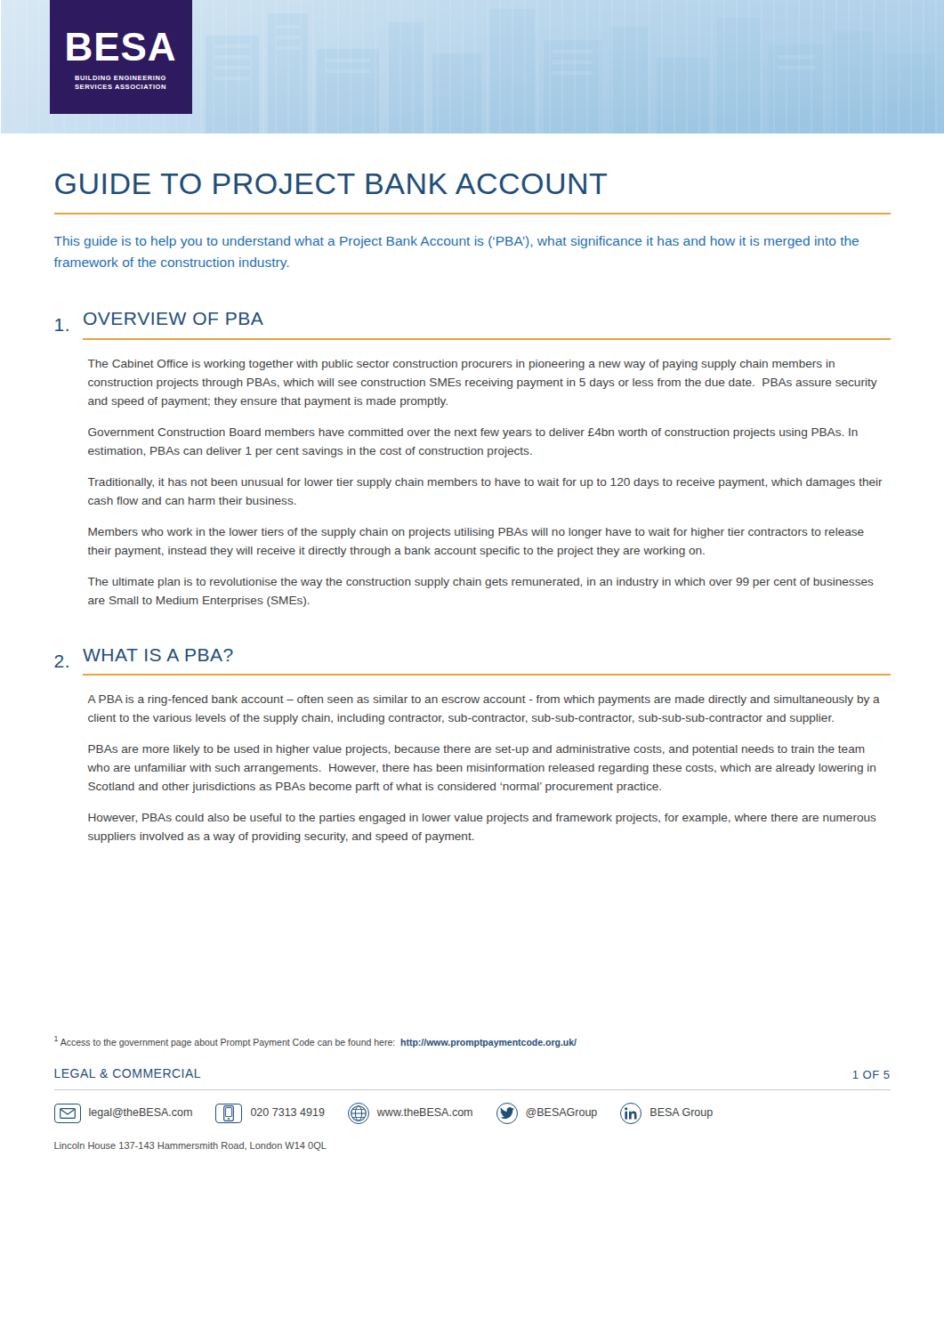BESA
BUILDING ENGINEERING
SERVICES ASSOCIATION
GUIDE TO PROJECT BANK ACCOUNT
This guide is to help you to understand what a Project Bank Account is (‘PBA’), what significance it has and how it is merged into the framework of the construction industry.
1. OVERVIEW OF PBA
The Cabinet Office is working together with public sector construction procurers in pioneering a new way of paying supply chain members in construction projects through PBAs, which will see construction SMEs receiving payment in 5 days or less from the due date. PBAs assure security and speed of payment; they ensure that payment is made promptly.
Government Construction Board members have committed over the next few years to deliver £4bn worth of construction projects using PBAs. In estimation, PBAs can deliver 1 per cent savings in the cost of construction projects.
Traditionally, it has not been unusual for lower tier supply chain members to have to wait for up to 120 days to receive payment, which damages their cash flow and can harm their business.
Members who work in the lower tiers of the supply chain on projects utilising PBAs will no longer have to wait for higher tier contractors to release their payment, instead they will receive it directly through a bank account specific to the project they are working on.
The ultimate plan is to revolutionise the way the construction supply chain gets remunerated, in an industry in which over 99 per cent of businesses are Small to Medium Enterprises (SMEs).
2. WHAT IS A PBA?
A PBA is a ring-fenced bank account – often seen as similar to an escrow account - from which payments are made directly and simultaneously by a client to the various levels of the supply chain, including contractor, sub-contractor, sub-sub-contractor, sub-sub-sub-contractor and supplier.
PBAs are more likely to be used in higher value projects, because there are set-up and administrative costs, and potential needs to train the team who are unfamiliar with such arrangements. However, there has been misinformation released regarding these costs, which are already lowering in Scotland and other jurisdictions as PBAs become parft of what is considered ‘normal’ procurement practice.
However, PBAs could also be useful to the parties engaged in lower value projects and framework projects, for example, where there are numerous suppliers involved as a way of providing security, and speed of payment.
1 Access to the government page about Prompt Payment Code can be found here: http://www.promptpaymentcode.org.uk/
LEGAL & COMMERCIAL
1 OF 5
legal@theBESA.com
020 7313 4919
www.theBESA.com
@BESAGroup
BESA Group
Lincoln House 137-143 Hammersmith Road, London W14 0QL